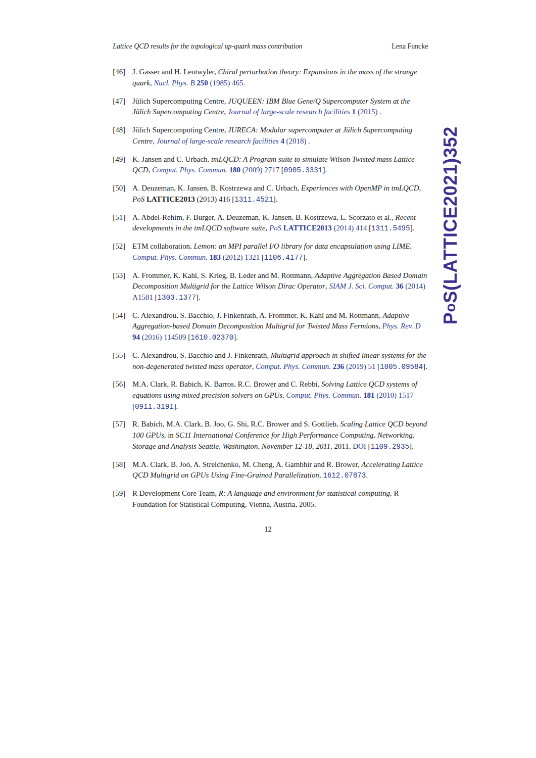Lattice QCD results for the topological up-quark mass contribution Lena Funcke
Po S(LATTICE2021)352
[46] J. Gasser and H. Leutwyler, Chiral perturbation theory: Expansions in the mass of the strange quark, Nucl. Phys. B 250 (1985) 465.
[47] Jülich Supercomputing Centre, JUQUEEN: IBM Blue Gene/Q Supercomputer System at the Jülich Supercomputing Centre, Journal of large-scale research facilities 1 (2015) .
[48] Jülich Supercomputing Centre, JURECA: Modular supercomputer at Jülich Supercomputing Centre, Journal of large-scale research facilities 4 (2018) .
[49] K. Jansen and C. Urbach, tmLQCD: A Program suite to simulate Wilson Twisted mass Lattice QCD, Comput. Phys. Commun. 180 (2009) 2717 [0905.3331].
[50] A. Deuzeman, K. Jansen, B. Kostrzewa and C. Urbach, Experiences with OpenMP in tmLQCD, PoS LATTICE2013 (2013) 416 [1311.4521].
[51] A. Abdel-Rehim, F. Burger, A. Deuzeman, K. Jansen, B. Kostrzewa, L. Scorzato et al., Recent developments in the tmLQCD software suite, PoS LATTICE2013 (2014) 414 [1311.5495].
[52] ETM collaboration, Lemon: an MPI parallel I/O library for data encapsulation using LIME, Comput. Phys. Commun. 183 (2012) 1321 [1106.4177].
[53] A. Frommer, K. Kahl, S. Krieg, B. Leder and M. Rottmann, Adaptive Aggregation Based Domain Decomposition Multigrid for the Lattice Wilson Dirac Operator, SIAM J. Sci. Comput. 36 (2014) A1581 [1303.1377].
[54] C. Alexandrou, S. Bacchio, J. Finkenrath, A. Frommer, K. Kahl and M. Rottmann, Adaptive Aggregation-based Domain Decomposition Multigrid for Twisted Mass Fermions, Phys. Rev. D 94 (2016) 114509 [1610.02370].
[55] C. Alexandrou, S. Bacchio and J. Finkenrath, Multigrid approach in shifted linear systems for the non-degenerated twisted mass operator, Comput. Phys. Commun. 236 (2019) 51 [1805.09584].
[56] M.A. Clark, R. Babich, K. Barros, R.C. Brower and C. Rebbi, Solving Lattice QCD systems of equations using mixed precision solvers on GPUs, Comput. Phys. Commun. 181 (2010) 1517 [0911.3191].
[57] R. Babich, M.A. Clark, B. Joo, G. Shi, R.C. Brower and S. Gottlieb, Scaling Lattice QCD beyond 100 GPUs, in SC11 International Conference for High Performance Computing, Networking, Storage and Analysis Seattle, Washington, November 12-18, 2011, 2011, DOI [1109.2935].
[58] M.A. Clark, B. Joó, A. Strelchenko, M. Cheng, A. Gambhir and R. Brower, Accelerating Lattice QCD Multigrid on GPUs Using Fine-Grained Parallelization, 1612.07873.
[59] R Development Core Team, R: A language and environment for statistical computing. R Foundation for Statistical Computing, Vienna, Austria, 2005.
12